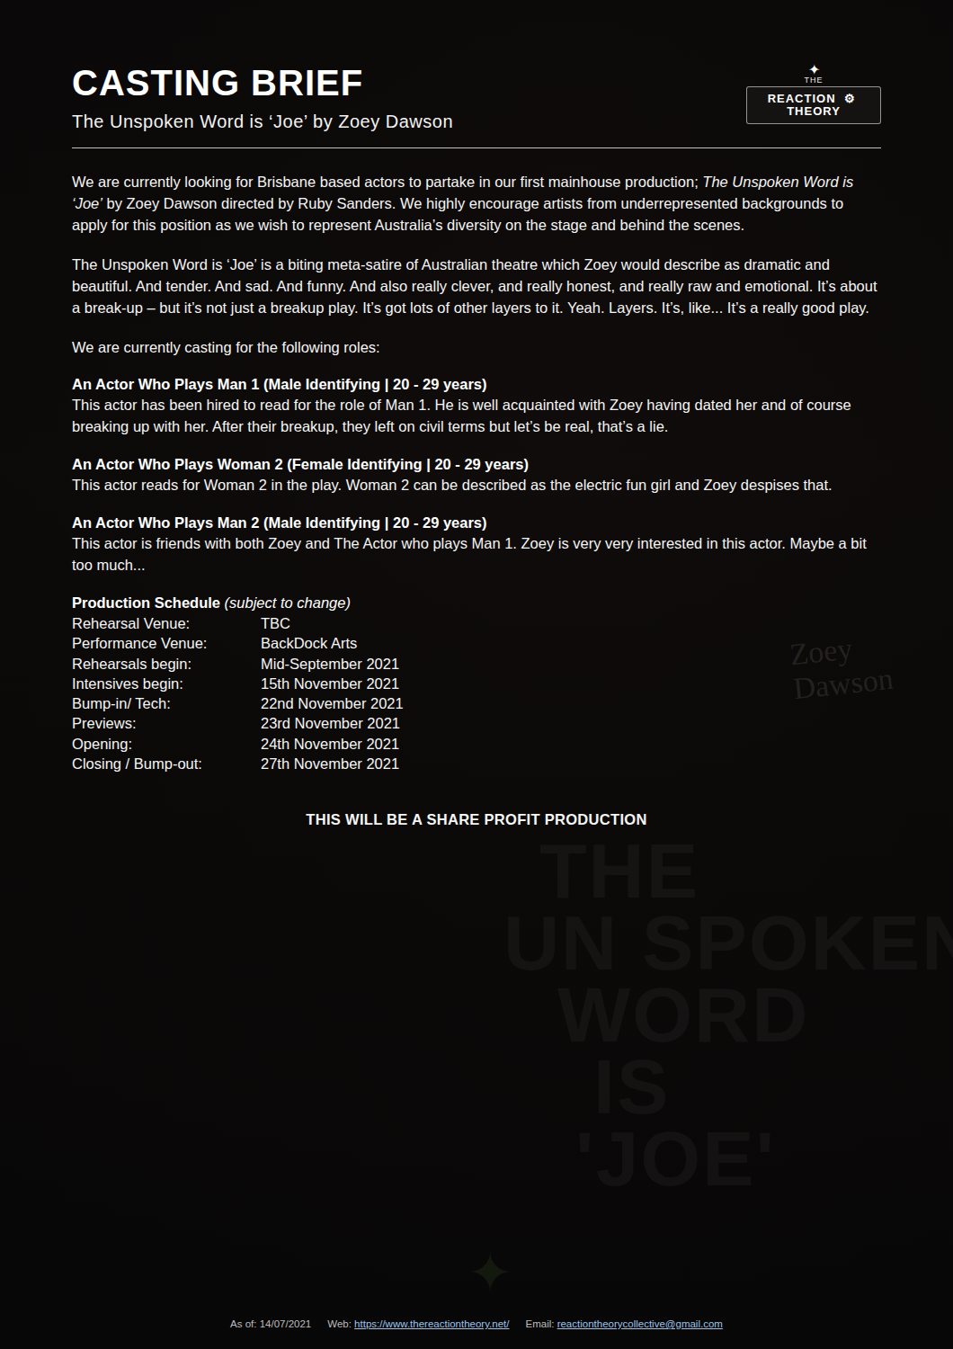THE UN SPOKEN WORD IS 'JOE' Zoey Dawson ✦
CASTING BRIEF
The Unspoken Word is ‘Joe’ by Zoey Dawson
✦ THE REACTION ⚙ THEORY
We are currently looking for Brisbane based actors to partake in our first mainhouse production; The Unspoken Word is ‘Joe’ by Zoey Dawson directed by Ruby Sanders. We highly encourage artists from underrepresented backgrounds to apply for this position as we wish to represent Australia’s diversity on the stage and behind the scenes.
The Unspoken Word is ‘Joe’ is a biting meta-satire of Australian theatre which Zoey would describe as dramatic and beautiful. And tender. And sad. And funny. And also really clever, and really honest, and really raw and emotional. It’s about a break-up – but it’s not just a breakup play. It’s got lots of other layers to it. Yeah. Layers. It’s, like... It’s a really good play.
We are currently casting for the following roles:
An Actor Who Plays Man 1 (Male Identifying | 20 - 29 years)
This actor has been hired to read for the role of Man 1. He is well acquainted with Zoey having dated her and of course breaking up with her. After their breakup, they left on civil terms but let’s be real, that’s a lie.
An Actor Who Plays Woman 2 (Female Identifying | 20 - 29 years)
This actor reads for Woman 2 in the play. Woman 2 can be described as the electric fun girl and Zoey despises that.
An Actor Who Plays Man 2 (Male Identifying | 20 - 29 years)
This actor is friends with both Zoey and The Actor who plays Man 1. Zoey is very very interested in this actor. Maybe a bit too much...
Production Schedule (subject to change)
| Rehearsal Venue: | TBC |
| Performance Venue: | BackDock Arts |
| Rehearsals begin: | Mid-September 2021 |
| Intensives begin: | 15th November 2021 |
| Bump-in/ Tech: | 22nd November 2021 |
| Previews: | 23rd November 2021 |
| Opening: | 24th November 2021 |
| Closing / Bump-out: | 27th November 2021 |
THIS WILL BE A SHARE PROFIT PRODUCTION
As of: 14/07/2021 Web: https://www.thereactiontheory.net/ Email: reactiontheorycollective@gmail.com